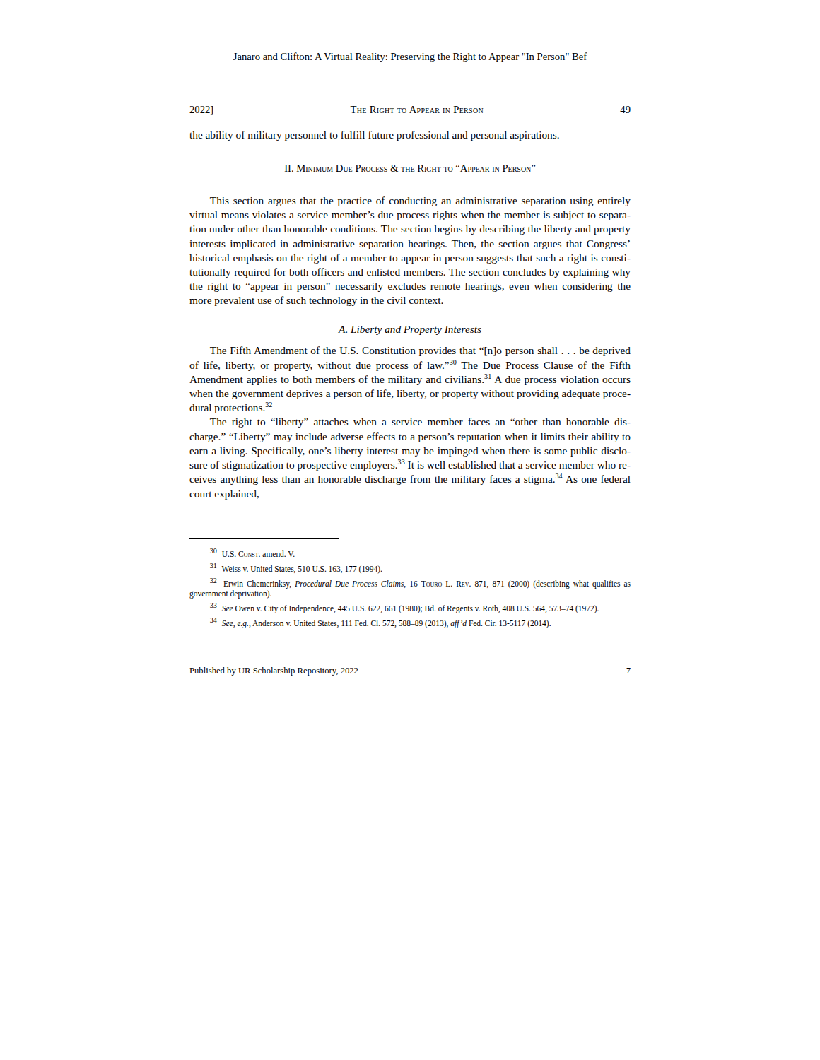Janaro and Clifton: A Virtual Reality: Preserving the Right to Appear "In Person" Bef
2022] The Right to Appear in Person 49
the ability of military personnel to fulfill future professional and personal aspirations.
II. Minimum Due Process & the Right to “Appear in Person”
This section argues that the practice of conducting an administrative separation using entirely virtual means violates a service member’s due process rights when the member is subject to separation under other than honorable conditions. The section begins by describing the liberty and property interests implicated in administrative separation hearings. Then, the section argues that Congress’ historical emphasis on the right of a member to appear in person suggests that such a right is constitutionally required for both officers and enlisted members. The section concludes by explaining why the right to “appear in person” necessarily excludes remote hearings, even when considering the more prevalent use of such technology in the civil context.
A. Liberty and Property Interests
The Fifth Amendment of the U.S. Constitution provides that “[n]o person shall . . . be deprived of life, liberty, or property, without due process of law.”30 The Due Process Clause of the Fifth Amendment applies to both members of the military and civilians.31 A due process violation occurs when the government deprives a person of life, liberty, or property without providing adequate procedural protections.32
The right to “liberty” attaches when a service member faces an “other than honorable discharge.” “Liberty” may include adverse effects to a person’s reputation when it limits their ability to earn a living. Specifically, one’s liberty interest may be impinged when there is some public disclosure of stigmatization to prospective employers.33 It is well established that a service member who receives anything less than an honorable discharge from the military faces a stigma.34 As one federal court explained,
30 U.S. Const. amend. V.
31 Weiss v. United States, 510 U.S. 163, 177 (1994).
32 Erwin Chemerinksy, Procedural Due Process Claims, 16 Touro L. Rev. 871, 871 (2000) (describing what qualifies as government deprivation).
33 See Owen v. City of Independence, 445 U.S. 622, 661 (1980); Bd. of Regents v. Roth, 408 U.S. 564, 573–74 (1972).
34 See, e.g., Anderson v. United States, 111 Fed. Cl. 572, 588–89 (2013), aff’d Fed. Cir. 13-5117 (2014).
Published by UR Scholarship Repository, 2022 7